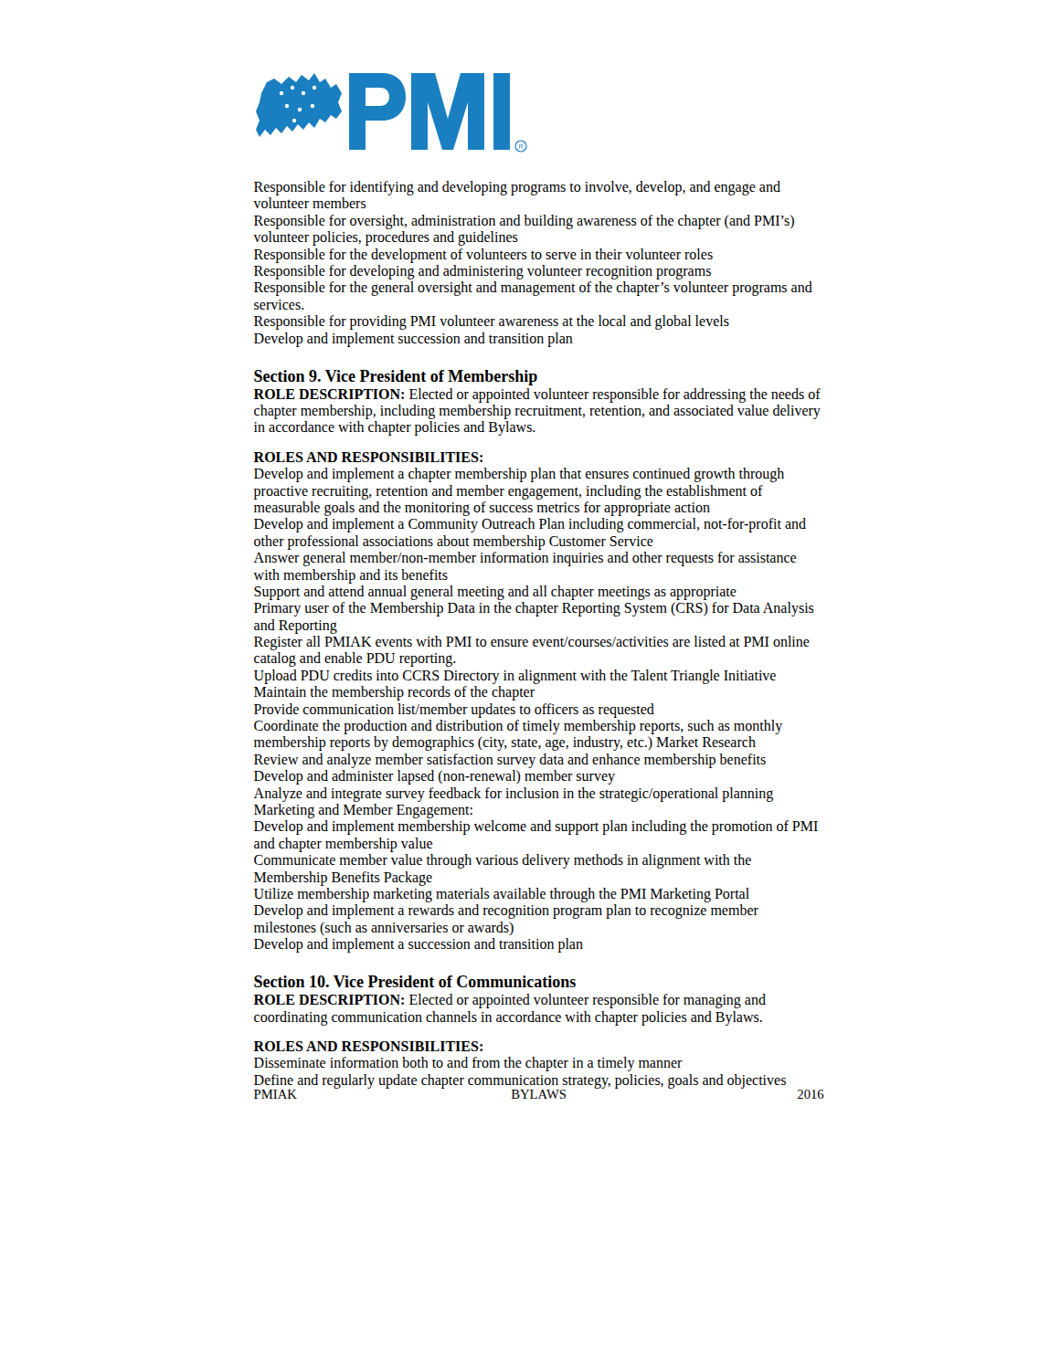R
Responsible for identifying and developing programs to involve, develop, and engage and volunteer members
Responsible for oversight, administration and building awareness of the chapter (and PMI’s) volunteer policies, procedures and guidelines
Responsible for the development of volunteers to serve in their volunteer roles
Responsible for developing and administering volunteer recognition programs
Responsible for the general oversight and management of the chapter’s volunteer programs and services.
Responsible for providing PMI volunteer awareness at the local and global levels
Develop and implement succession and transition plan
Section 9. Vice President of Membership
ROLE DESCRIPTION: Elected or appointed volunteer responsible for addressing the needs of chapter membership, including membership recruitment, retention, and associated value delivery in accordance with chapter policies and Bylaws.
ROLES AND RESPONSIBILITIES:
Develop and implement a chapter membership plan that ensures continued growth through proactive recruiting, retention and member engagement, including the establishment of measurable goals and the monitoring of success metrics for appropriate action
Develop and implement a Community Outreach Plan including commercial, not-for-profit and other professional associations about membership Customer Service
Answer general member/non-member information inquiries and other requests for assistance with membership and its benefits
Support and attend annual general meeting and all chapter meetings as appropriate
Primary user of the Membership Data in the chapter Reporting System (CRS) for Data Analysis and Reporting
Register all PMIAK events with PMI to ensure event/courses/activities are listed at PMI online catalog and enable PDU reporting.
Upload PDU credits into CCRS Directory in alignment with the Talent Triangle Initiative
Maintain the membership records of the chapter
Provide communication list/member updates to officers as requested
Coordinate the production and distribution of timely membership reports, such as monthly membership reports by demographics (city, state, age, industry, etc.) Market Research
Review and analyze member satisfaction survey data and enhance membership benefits
Develop and administer lapsed (non-renewal) member survey
Analyze and integrate survey feedback for inclusion in the strategic/operational planning
Marketing and Member Engagement:
Develop and implement membership welcome and support plan including the promotion of PMI and chapter membership value
Communicate member value through various delivery methods in alignment with the Membership Benefits Package
Utilize membership marketing materials available through the PMI Marketing Portal
Develop and implement a rewards and recognition program plan to recognize member milestones (such as anniversaries or awards)
Develop and implement a succession and transition plan
Section 10. Vice President of Communications
ROLE DESCRIPTION: Elected or appointed volunteer responsible for managing and coordinating communication channels in accordance with chapter policies and Bylaws.
ROLES AND RESPONSIBILITIES:
Disseminate information both to and from the chapter in a timely manner
Define and regularly update chapter communication strategy, policies, goals and objectives
PMIAK BYLAWS 2016